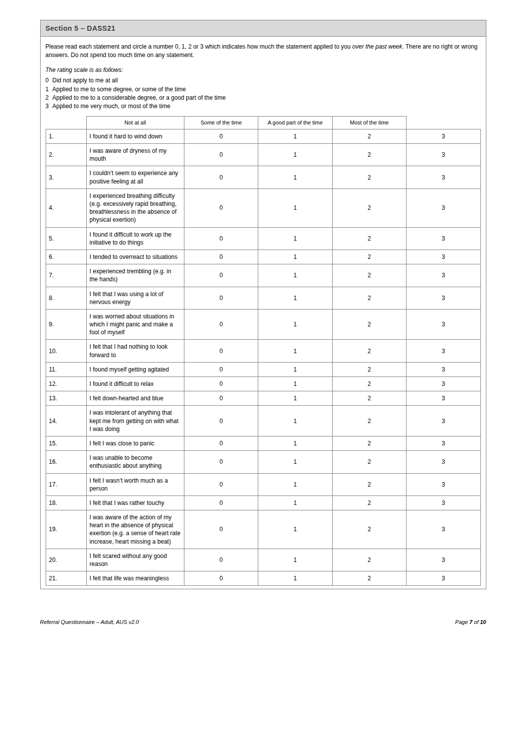Section 5 – DASS21
Please read each statement and circle a number 0, 1, 2 or 3 which indicates how much the statement applied to you over the past week. There are no right or wrong answers. Do not spend too much time on any statement.
The rating scale is as follows:
0 Did not apply to me at all
1 Applied to me to some degree, or some of the time
2 Applied to me to a considerable degree, or a good part of the time
3 Applied to me very much, or most of the time
| | Not at all | Some of the time | A good part of the time | Most of the time |
| --- | --- | --- | --- | --- |
| 1. | I found it hard to wind down | 0 | 1 | 2 | 3 |
| 2. | I was aware of dryness of my mouth | 0 | 1 | 2 | 3 |
| 3. | I couldn’t seem to experience any positive feeling at all | 0 | 1 | 2 | 3 |
| 4. | I experienced breathing difficulty (e.g. excessively rapid breathing, breathlessness in the absence of physical exertion) | 0 | 1 | 2 | 3 |
| 5. | I found it difficult to work up the initiative to do things | 0 | 1 | 2 | 3 |
| 6. | I tended to overreact to situations | 0 | 1 | 2 | 3 |
| 7. | I experienced trembling (e.g. in the hands) | 0 | 1 | 2 | 3 |
| 8. | I felt that I was using a lot of nervous energy | 0 | 1 | 2 | 3 |
| 9. | I was worried about situations in which I might panic and make a fool of myself | 0 | 1 | 2 | 3 |
| 10. | I felt that I had nothing to look forward to | 0 | 1 | 2 | 3 |
| 11. | I found myself getting agitated | 0 | 1 | 2 | 3 |
| 12. | I found it difficult to relax | 0 | 1 | 2 | 3 |
| 13. | I felt down-hearted and blue | 0 | 1 | 2 | 3 |
| 14. | I was intolerant of anything that kept me from getting on with what I was doing | 0 | 1 | 2 | 3 |
| 15. | I felt I was close to panic | 0 | 1 | 2 | 3 |
| 16. | I was unable to become enthusiastic about anything | 0 | 1 | 2 | 3 |
| 17. | I felt I wasn’t worth much as a person | 0 | 1 | 2 | 3 |
| 18. | I felt that I was rather touchy | 0 | 1 | 2 | 3 |
| 19. | I was aware of the action of my heart in the absence of physical exertion (e.g. a sense of heart rate increase, heart missing a beat) | 0 | 1 | 2 | 3 |
| 20. | I felt scared without any good reason | 0 | 1 | 2 | 3 |
| 21. | I felt that life was meaningless | 0 | 1 | 2 | 3 |
Referral Questionnaire – Adult, AUS v2.0
Page 7 of 10